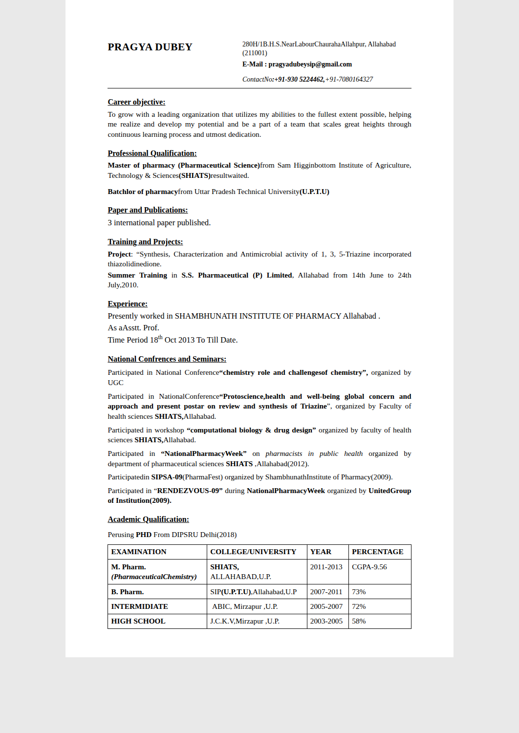PRAGYA DUBEY
280H/1B.H.S.NearLabourChaurahaAllahpur, Allahabad (211001) E-Mail : pragyadubeysip@gmail.com ContactNo:+91-930 5224462,+91-7080164327
Career objective:
To grow with a leading organization that utilizes my abilities to the fullest extent possible, helping me realize and develop my potential and be a part of a team that scales great heights through continuous learning process and utmost dedication.
Professional Qualification:
Master of pharmacy (Pharmaceutical Science) from Sam Higginbottom Institute of Agriculture, Technology & Sciences(SHIATS) resultwaited.
Batchlor of pharmacyfrom Uttar Pradesh Technical University(U.P.T.U)
Paper and Publications:
3 international paper published.
Training and Projects:
Project: “Synthesis, Characterization and Antimicrobial activity of 1, 3, 5-Triazine incorporated thiazolidinedione.
Summer Training in S.S. Pharmaceutical (P) Limited, Allahabad from 14th June to 24th July,2010.
Experience:
Presently worked in SHAMBHUNATH INSTITUTE OF PHARMACY Allahabad .
As aAsstt. Prof.
Time Period 18th Oct 2013 To Till Date.
National Confrences and Seminars:
Participated in National Conference“chemistry role and challengesof chemistry”, organized by UGC
Participated in NationalConference“Protoscience,health and well-being global concern and approach and present postar on review and synthesis of Triazine”, organized by Faculty of health sciences SHIATS, Allahabad.
Participated in workshop “computational biology & drug design” organized by faculty of health sciences SHIATS, Allahabad.
Participated in “NationalPharmacyWeek” on pharmacists in public health organized by department of pharmaceutical sciences SHIATS ,Allahabad(2012).
Participatedin SIPSA-09(PharmaFest) organized by ShambhunathInstitute of Pharmacy(2009).
Participated in “RENDEZVOUS-09” during NationalPharmacyWeek organized by UnitedGroup of Institution(2009).
Academic Qualification:
Perusing PHD From DIPSRU Delhi(2018)
| EXAMINATION | COLLEGE/UNIVERSITY | YEAR | PERCENTAGE |
| --- | --- | --- | --- |
| M. Pharm. (PharmaceuticalChemistry) | SHIATS, ALLAHABAD,U.P. | 2011-2013 | CGPA-9.56 |
| B. Pharm. | SIP (U.P.T.U) ,Allahabad,U.P | 2007-2011 | 73% |
| INTERMIDIATE | ABIC, Mirzapur ,U.P. | 2005-2007 | 72% |
| HIGH SCHOOL | J.C.K.V,Mirzapur ,U.P. | 2003-2005 | 58% |